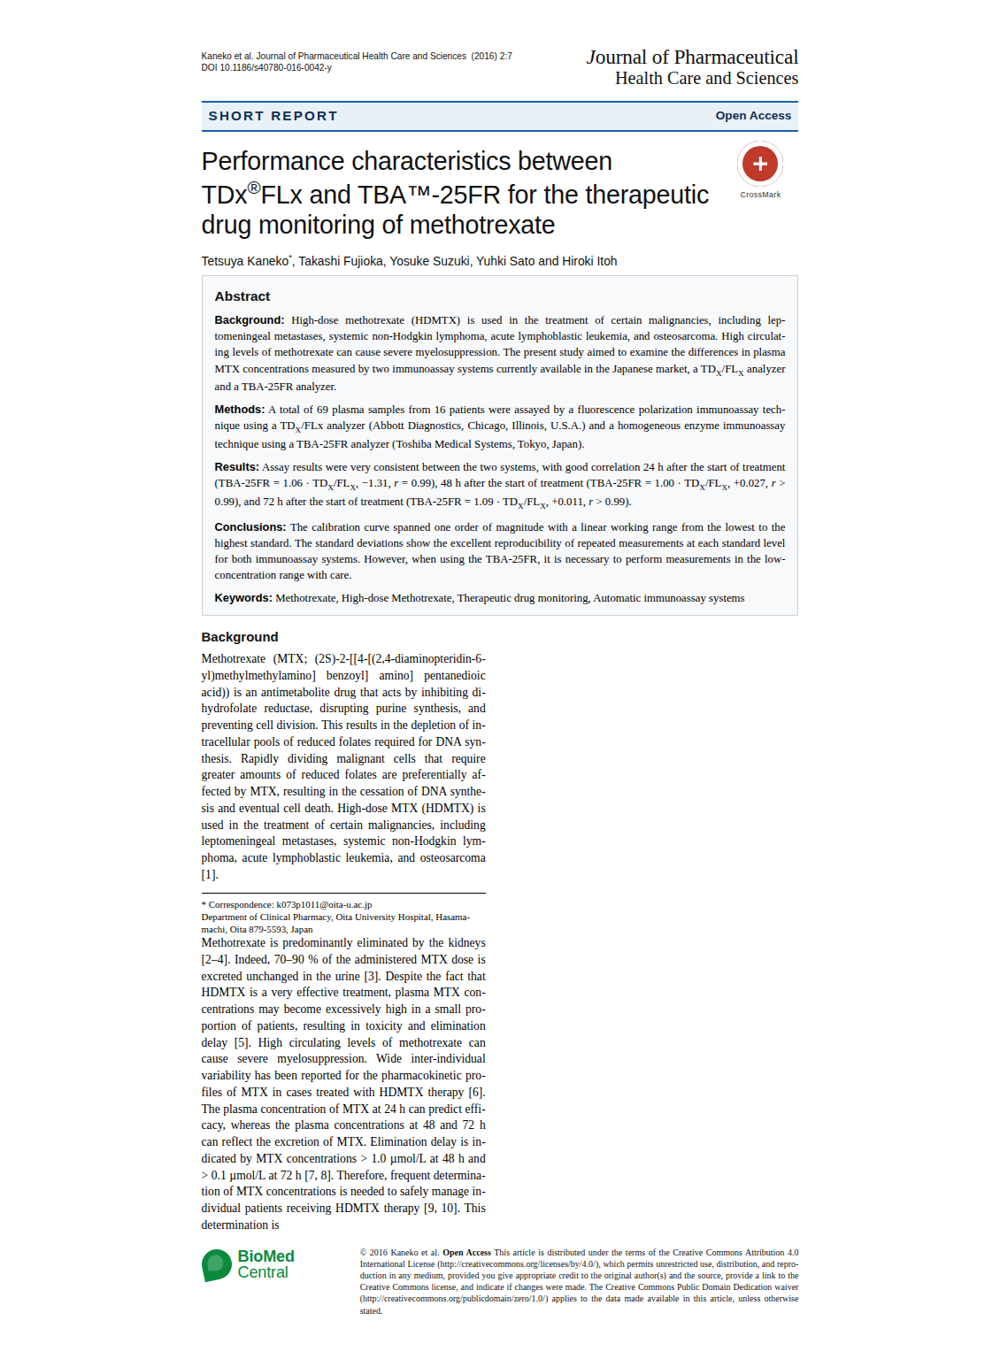Kaneko et al. Journal of Pharmaceutical Health Care and Sciences (2016) 2:7 DOI 10.1186/s40780-016-0042-y
Journal of Pharmaceutical Health Care and Sciences
SHORT REPORT
Open Access
CrossMark
Performance characteristics between
TDx®FLx and TBA™-25FR for the therapeutic
drug monitoring of methotrexate
Tetsuya Kaneko*, Takashi Fujioka, Yosuke Suzuki, Yuhki Sato and Hiroki Itoh
Abstract
Background: High-dose methotrexate (HDMTX) is used in the treatment of certain malignancies, including leptomeningeal metastases, systemic non-Hodgkin lymphoma, acute lymphoblastic leukemia, and osteosarcoma. High circulating levels of methotrexate can cause severe myelosuppression. The present study aimed to examine the differences in plasma MTX concentrations measured by two immunoassay systems currently available in the Japanese market, a TDX/FLX analyzer and a TBA-25FR analyzer.
Methods: A total of 69 plasma samples from 16 patients were assayed by a fluorescence polarization immunoassay technique using a TDX/FLx analyzer (Abbott Diagnostics, Chicago, Illinois, U.S.A.) and a homogeneous enzyme immunoassay technique using a TBA-25FR analyzer (Toshiba Medical Systems, Tokyo, Japan).
Results: Assay results were very consistent between the two systems, with good correlation 24 h after the start of treatment (TBA-25FR = 1.06 · TDX/FLX, −1.31, r = 0.99), 48 h after the start of treatment (TBA-25FR = 1.00 · TDX/FLX, +0.027, r > 0.99), and 72 h after the start of treatment (TBA-25FR = 1.09 · TDX/FLX, +0.011, r > 0.99).
Conclusions: The calibration curve spanned one order of magnitude with a linear working range from the lowest to the highest standard. The standard deviations show the excellent reproducibility of repeated measurements at each standard level for both immunoassay systems. However, when using the TBA-25FR, it is necessary to perform measurements in the low-concentration range with care.
Keywords: Methotrexate, High-dose Methotrexate, Therapeutic drug monitoring, Automatic immunoassay systems
Background
Methotrexate (MTX; (2S)-2-[[4-[(2,4-diaminopteridin-6-yl)methylmethylamino] benzoyl] amino] pentanedioic acid)) is an antimetabolite drug that acts by inhibiting dihydrofolate reductase, disrupting purine synthesis, and preventing cell division. This results in the depletion of intracellular pools of reduced folates required for DNA synthesis. Rapidly dividing malignant cells that require greater amounts of reduced folates are preferentially affected by MTX, resulting in the cessation of DNA synthesis and eventual cell death. High-dose MTX (HDMTX) is used in the treatment of certain malignancies, including leptomeningeal metastases, systemic non-Hodgkin lymphoma, acute lymphoblastic leukemia, and osteosarcoma [1].
* Correspondence: k073p1011@oita-u.ac.jp
Department of Clinical Pharmacy, Oita University Hospital, Hasama-machi, Oita 879-5593, Japan
Methotrexate is predominantly eliminated by the kidneys [2–4]. Indeed, 70–90 % of the administered MTX dose is excreted unchanged in the urine [3]. Despite the fact that HDMTX is a very effective treatment, plasma MTX concentrations may become excessively high in a small proportion of patients, resulting in toxicity and elimination delay [5]. High circulating levels of methotrexate can cause severe myelosuppression. Wide inter-individual variability has been reported for the pharmacokinetic profiles of MTX in cases treated with HDMTX therapy [6]. The plasma concentration of MTX at 24 h can predict efficacy, whereas the plasma concentrations at 48 and 72 h can reflect the excretion of MTX. Elimination delay is indicated by MTX concentrations > 1.0 µmol/L at 48 h and > 0.1 µmol/L at 72 h [7, 8]. Therefore, frequent determination of MTX concentrations is needed to safely manage individual patients receiving HDMTX therapy [9, 10]. This determination is
BioMed Central
© 2016 Kaneko et al. Open Access This article is distributed under the terms of the Creative Commons Attribution 4.0 International License (http://creativecommons.org/licenses/by/4.0/), which permits unrestricted use, distribution, and reproduction in any medium, provided you give appropriate credit to the original author(s) and the source, provide a link to the Creative Commons license, and indicate if changes were made. The Creative Commons Public Domain Dedication waiver (http://creativecommons.org/publicdomain/zero/1.0/) applies to the data made available in this article, unless otherwise stated.